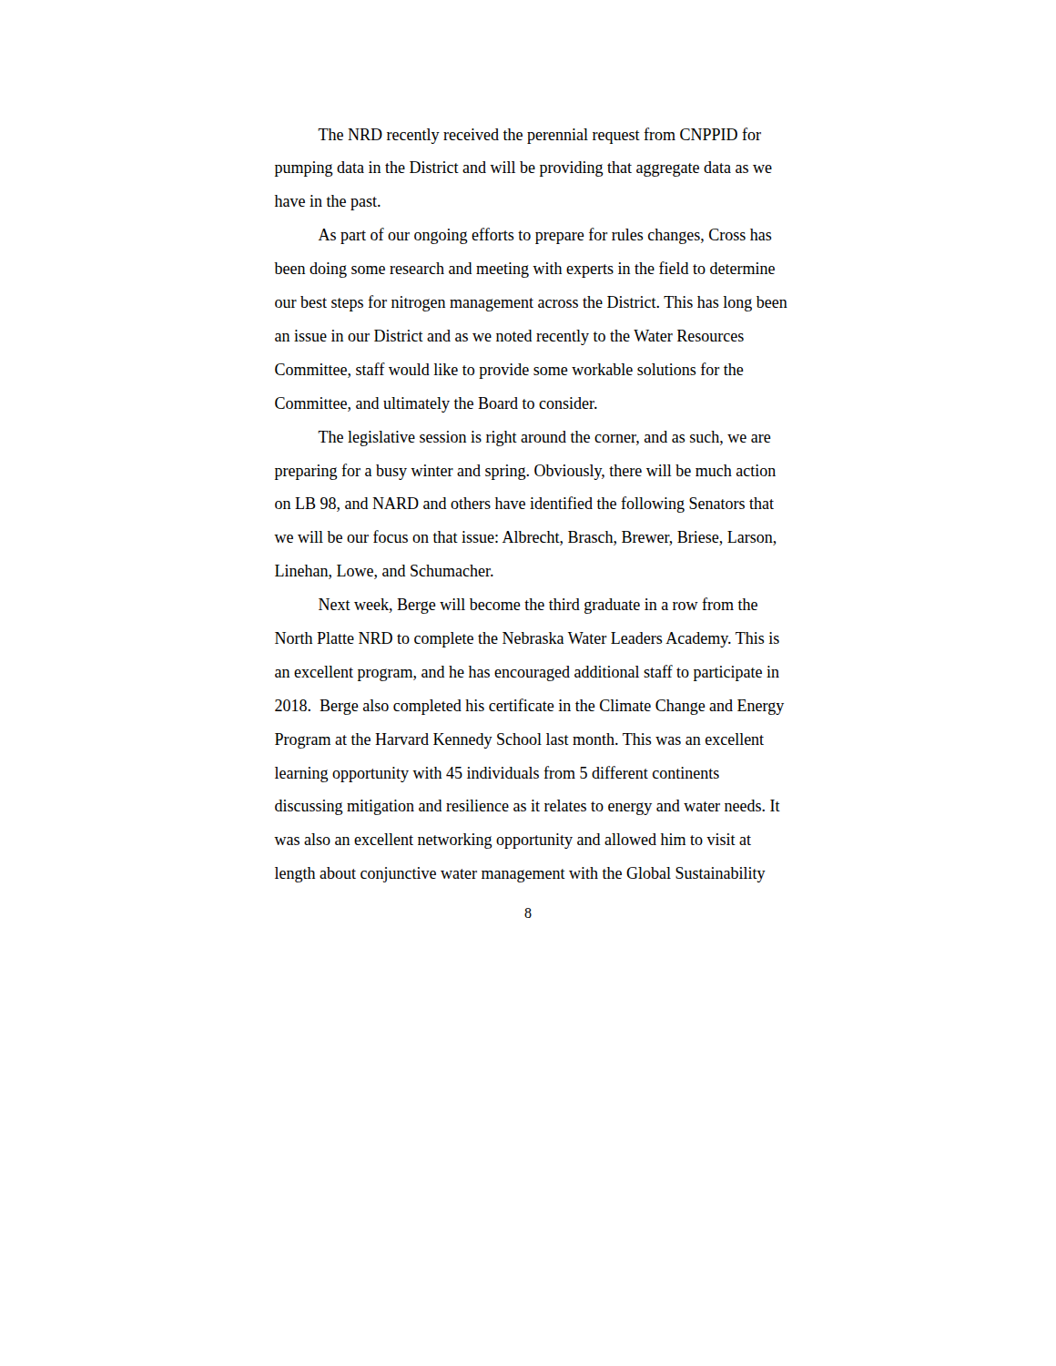The NRD recently received the perennial request from CNPPID for pumping data in the District and will be providing that aggregate data as we have in the past.
As part of our ongoing efforts to prepare for rules changes, Cross has been doing some research and meeting with experts in the field to determine our best steps for nitrogen management across the District. This has long been an issue in our District and as we noted recently to the Water Resources Committee, staff would like to provide some workable solutions for the Committee, and ultimately the Board to consider.
The legislative session is right around the corner, and as such, we are preparing for a busy winter and spring. Obviously, there will be much action on LB 98, and NARD and others have identified the following Senators that we will be our focus on that issue: Albrecht, Brasch, Brewer, Briese, Larson, Linehan, Lowe, and Schumacher.
Next week, Berge will become the third graduate in a row from the North Platte NRD to complete the Nebraska Water Leaders Academy. This is an excellent program, and he has encouraged additional staff to participate in 2018. Berge also completed his certificate in the Climate Change and Energy Program at the Harvard Kennedy School last month. This was an excellent learning opportunity with 45 individuals from 5 different continents discussing mitigation and resilience as it relates to energy and water needs. It was also an excellent networking opportunity and allowed him to visit at length about conjunctive water management with the Global Sustainability
8